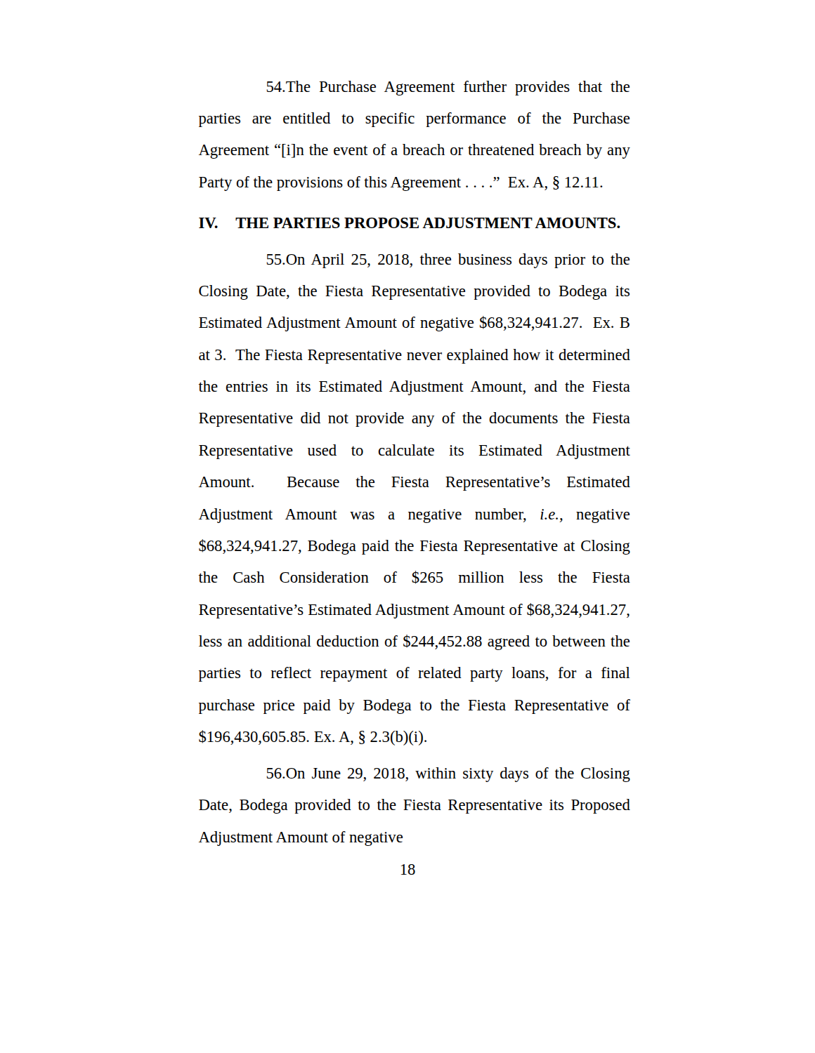54. The Purchase Agreement further provides that the parties are entitled to specific performance of the Purchase Agreement “[i]n the event of a breach or threatened breach by any Party of the provisions of this Agreement . . . .” Ex. A, § 12.11.
IV. The Parties Propose Adjustment Amounts.
55. On April 25, 2018, three business days prior to the Closing Date, the Fiesta Representative provided to Bodega its Estimated Adjustment Amount of negative $68,324,941.27. Ex. B at 3. The Fiesta Representative never explained how it determined the entries in its Estimated Adjustment Amount, and the Fiesta Representative did not provide any of the documents the Fiesta Representative used to calculate its Estimated Adjustment Amount. Because the Fiesta Representative’s Estimated Adjustment Amount was a negative number, i.e., negative $68,324,941.27, Bodega paid the Fiesta Representative at Closing the Cash Consideration of $265 million less the Fiesta Representative’s Estimated Adjustment Amount of $68,324,941.27, less an additional deduction of $244,452.88 agreed to between the parties to reflect repayment of related party loans, for a final purchase price paid by Bodega to the Fiesta Representative of $196,430,605.85. Ex. A, § 2.3(b)(i).
56. On June 29, 2018, within sixty days of the Closing Date, Bodega provided to the Fiesta Representative its Proposed Adjustment Amount of negative
18